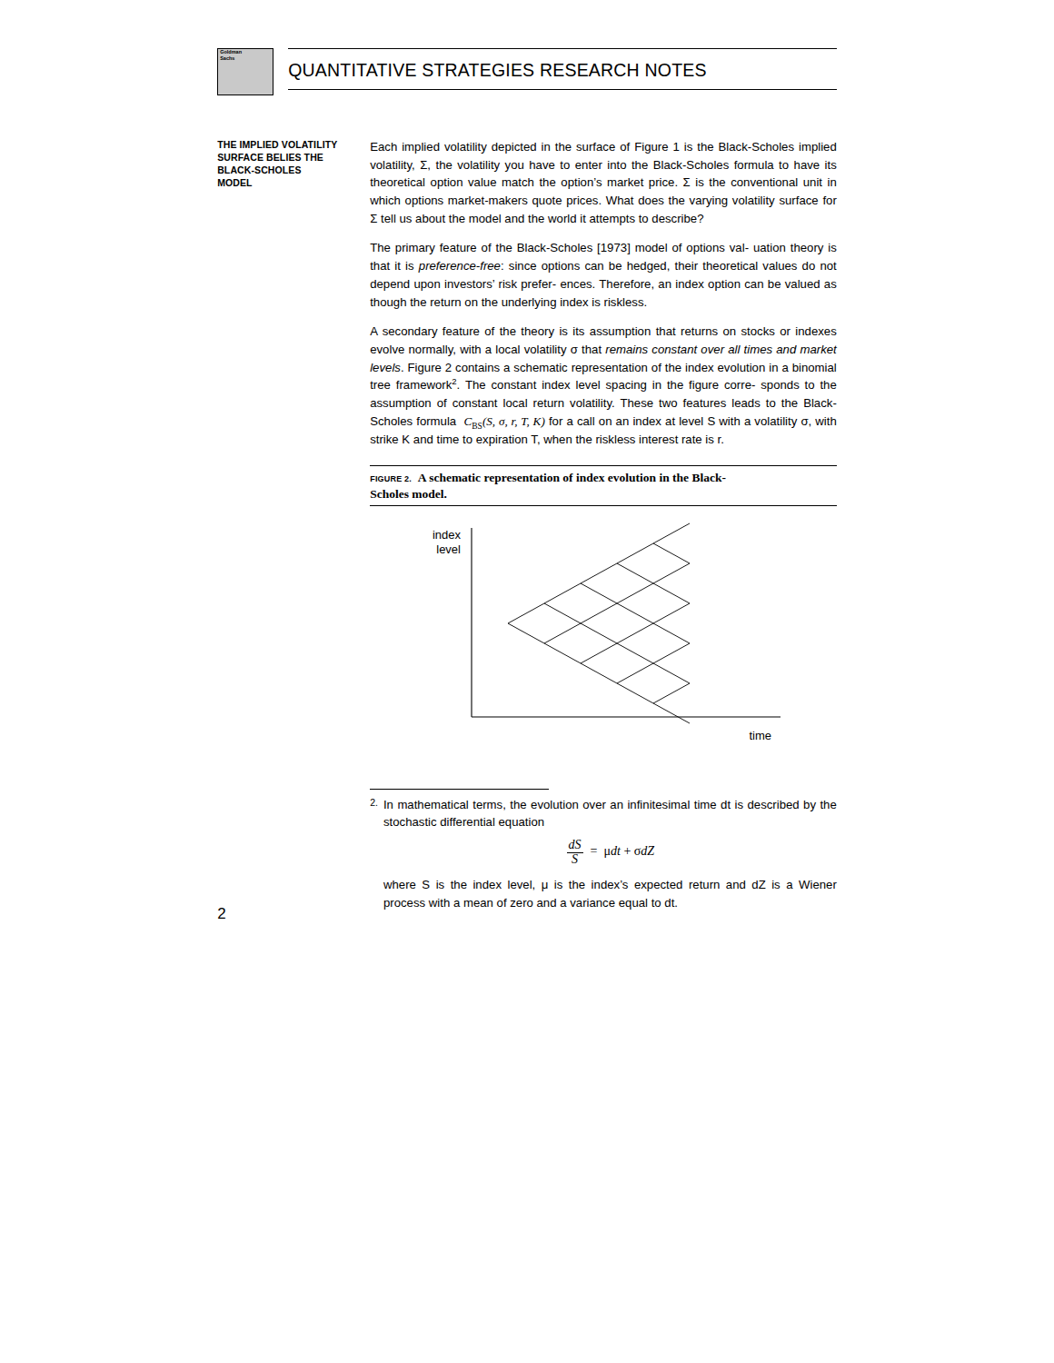Goldman Sachs
QUANTITATIVE STRATEGIES RESEARCH NOTES
THE IMPLIED VOLATILITY
SURFACE BELIES THE
BLACK-SCHOLES
MODEL
Each implied volatility depicted in the surface of Figure 1 is the Black-Scholes implied volatility, Σ, the volatility you have to enter into the Black-Scholes formula to have its theoretical option value match the option’s market price. Σ is the conventional unit in which options market-makers quote prices. What does the varying volatility surface for Σ tell us about the model and the world it attempts to describe?
The primary feature of the Black-Scholes [1973] model of options val- uation theory is that it is preference-free: since options can be hedged, their theoretical values do not depend upon investors’ risk prefer- ences. Therefore, an index option can be valued as though the return on the underlying index is riskless.
A secondary feature of the theory is its assumption that returns on stocks or indexes evolve normally, with a local volatility σ that remains constant over all times and market levels. Figure 2 contains a schematic representation of the index evolution in a binomial tree framework2. The constant index level spacing in the figure corre- sponds to the assumption of constant local return volatility. These two features leads to the Black-Scholes formula CBS(S, σ, r, T, K) for a call on an index at level S with a volatility σ, with strike K and time to expiration T, when the riskless interest rate is r.
FIGURE 2. A schematic representation of index evolution in the Black-
Scholes model.
index level time
2.
In mathematical terms, the evolution over an infinitesimal time dt is described by the stochastic differential equation
dS S = μdt + σdZ
where S is the index level, μ is the index’s expected return and dZ is a Wiener process with a mean of zero and a variance equal to dt.
2